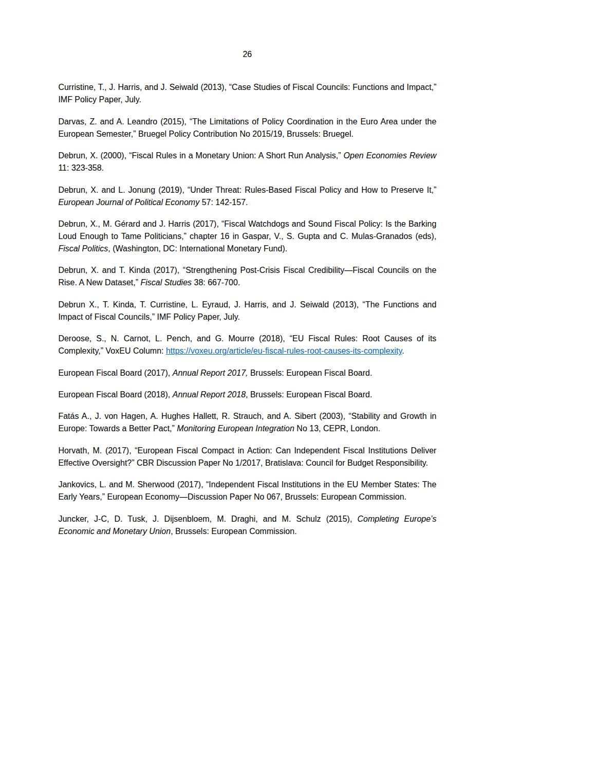26
Curristine, T., J. Harris, and J. Seiwald (2013), “Case Studies of Fiscal Councils: Functions and Impact,” IMF Policy Paper, July.
Darvas, Z. and A. Leandro (2015), “The Limitations of Policy Coordination in the Euro Area under the European Semester,” Bruegel Policy Contribution No 2015/19, Brussels: Bruegel.
Debrun, X. (2000), “Fiscal Rules in a Monetary Union: A Short Run Analysis,” Open Economies Review 11: 323-358.
Debrun, X. and L. Jonung (2019), “Under Threat: Rules-Based Fiscal Policy and How to Preserve It,” European Journal of Political Economy 57: 142-157.
Debrun, X., M. Gérard and J. Harris (2017), “Fiscal Watchdogs and Sound Fiscal Policy: Is the Barking Loud Enough to Tame Politicians,” chapter 16 in Gaspar, V., S. Gupta and C. Mulas-Granados (eds), Fiscal Politics, (Washington, DC: International Monetary Fund).
Debrun, X. and T. Kinda (2017), “Strengthening Post-Crisis Fiscal Credibility—Fiscal Councils on the Rise. A New Dataset,” Fiscal Studies 38: 667-700.
Debrun X., T. Kinda, T. Curristine, L. Eyraud, J. Harris, and J. Seiwald (2013), “The Functions and Impact of Fiscal Councils,” IMF Policy Paper, July.
Deroose, S., N. Carnot, L. Pench, and G. Mourre (2018), “EU Fiscal Rules: Root Causes of its Complexity,” VoxEU Column: https://voxeu.org/article/eu-fiscal-rules-root-causes-its-complexity.
European Fiscal Board (2017), Annual Report 2017, Brussels: European Fiscal Board.
European Fiscal Board (2018), Annual Report 2018, Brussels: European Fiscal Board.
Fatás A., J. von Hagen, A. Hughes Hallett, R. Strauch, and A. Sibert (2003), “Stability and Growth in Europe: Towards a Better Pact,” Monitoring European Integration No 13, CEPR, London.
Horvath, M. (2017), “European Fiscal Compact in Action: Can Independent Fiscal Institutions Deliver Effective Oversight?” CBR Discussion Paper No 1/2017, Bratislava: Council for Budget Responsibility.
Jankovics, L. and M. Sherwood (2017), “Independent Fiscal Institutions in the EU Member States: The Early Years,” European Economy—Discussion Paper No 067, Brussels: European Commission.
Juncker, J-C, D. Tusk, J. Dijsenbloem, M. Draghi, and M. Schulz (2015), Completing Europe’s Economic and Monetary Union, Brussels: European Commission.